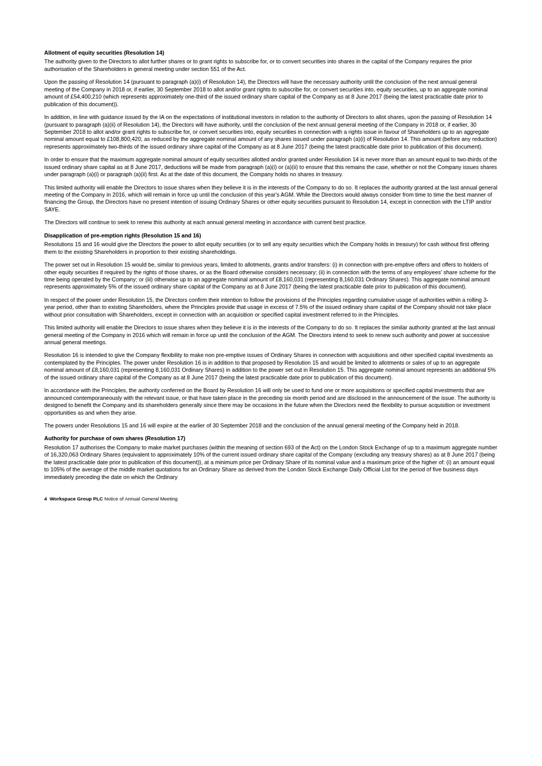Allotment of equity securities (Resolution 14)
The authority given to the Directors to allot further shares or to grant rights to subscribe for, or to convert securities into shares in the capital of the Company requires the prior authorisation of the Shareholders in general meeting under section 551 of the Act.
Upon the passing of Resolution 14 (pursuant to paragraph (a)(i) of Resolution 14), the Directors will have the necessary authority until the conclusion of the next annual general meeting of the Company in 2018 or, if earlier, 30 September 2018 to allot and/or grant rights to subscribe for, or convert securities into, equity securities, up to an aggregate nominal amount of £54,400,210 (which represents approximately one-third of the issued ordinary share capital of the Company as at 8 June 2017 (being the latest practicable date prior to publication of this document)).
In addition, in line with guidance issued by the IA on the expectations of institutional investors in relation to the authority of Directors to allot shares, upon the passing of Resolution 14 (pursuant to paragraph (a)(ii) of Resolution 14), the Directors will have authority, until the conclusion of the next annual general meeting of the Company in 2018 or, if earlier, 30 September 2018 to allot and/or grant rights to subscribe for, or convert securities into, equity securities in connection with a rights issue in favour of Shareholders up to an aggregate nominal amount equal to £108,800,420, as reduced by the aggregate nominal amount of any shares issued under paragraph (a)(i) of Resolution 14. This amount (before any reduction) represents approximately two-thirds of the issued ordinary share capital of the Company as at 8 June 2017 (being the latest practicable date prior to publication of this document).
In order to ensure that the maximum aggregate nominal amount of equity securities allotted and/or granted under Resolution 14 is never more than an amount equal to two-thirds of the issued ordinary share capital as at 8 June 2017, deductions will be made from paragraph (a)(i) or (a)(ii) to ensure that this remains the case, whether or not the Company issues shares under paragraph (a)(i) or paragraph (a)(ii) first. As at the date of this document, the Company holds no shares in treasury.
This limited authority will enable the Directors to issue shares when they believe it is in the interests of the Company to do so. It replaces the authority granted at the last annual general meeting of the Company in 2016, which will remain in force up until the conclusion of this year's AGM. While the Directors would always consider from time to time the best manner of financing the Group, the Directors have no present intention of issuing Ordinary Shares or other equity securities pursuant to Resolution 14, except in connection with the LTIP and/or SAYE.
The Directors will continue to seek to renew this authority at each annual general meeting in accordance with current best practice.
Disapplication of pre-emption rights (Resolution 15 and 16)
Resolutions 15 and 16 would give the Directors the power to allot equity securities (or to sell any equity securities which the Company holds in treasury) for cash without first offering them to the existing Shareholders in proportion to their existing shareholdings.
The power set out in Resolution 15 would be, similar to previous years, limited to allotments, grants and/or transfers: (i) in connection with pre-emptive offers and offers to holders of other equity securities if required by the rights of those shares, or as the Board otherwise considers necessary; (ii) in connection with the terms of any employees' share scheme for the time being operated by the Company; or (iii) otherwise up to an aggregate nominal amount of £8,160,031 (representing 8,160,031 Ordinary Shares). This aggregate nominal amount represents approximately 5% of the issued ordinary share capital of the Company as at 8 June 2017 (being the latest practicable date prior to publication of this document).
In respect of the power under Resolution 15, the Directors confirm their intention to follow the provisions of the Principles regarding cumulative usage of authorities within a rolling 3-year period, other than to existing Shareholders, where the Principles provide that usage in excess of 7.5% of the issued ordinary share capital of the Company should not take place without prior consultation with Shareholders, except in connection with an acquisition or specified capital investment referred to in the Principles.
This limited authority will enable the Directors to issue shares when they believe it is in the interests of the Company to do so. It replaces the similar authority granted at the last annual general meeting of the Company in 2016 which will remain in force up until the conclusion of the AGM. The Directors intend to seek to renew such authority and power at successive annual general meetings.
Resolution 16 is intended to give the Company flexibility to make non pre-emptive issues of Ordinary Shares in connection with acquisitions and other specified capital investments as contemplated by the Principles. The power under Resolution 16 is in addition to that proposed by Resolution 15 and would be limited to allotments or sales of up to an aggregate nominal amount of £8,160,031 (representing 8,160,031 Ordinary Shares) in addition to the power set out in Resolution 15. This aggregate nominal amount represents an additional 5% of the issued ordinary share capital of the Company as at 8 June 2017 (being the latest practicable date prior to publication of this document).
In accordance with the Principles, the authority conferred on the Board by Resolution 16 will only be used to fund one or more acquisitions or specified capital investments that are announced contemporaneously with the relevant issue, or that have taken place in the preceding six month period and are disclosed in the announcement of the issue. The authority is designed to benefit the Company and its shareholders generally since there may be occasions in the future when the Directors need the flexibility to pursue acquisition or investment opportunities as and when they arise.
The powers under Resolutions 15 and 16 will expire at the earlier of 30 September 2018 and the conclusion of the annual general meeting of the Company held in 2018.
Authority for purchase of own shares (Resolution 17)
Resolution 17 authorises the Company to make market purchases (within the meaning of section 693 of the Act) on the London Stock Exchange of up to a maximum aggregate number of 16,320,063 Ordinary Shares (equivalent to approximately 10% of the current issued ordinary share capital of the Company (excluding any treasury shares) as at 8 June 2017 (being the latest practicable date prior to publication of this document)), at a minimum price per Ordinary Share of its nominal value and a maximum price of the higher of: (i) an amount equal to 105% of the average of the middle market quotations for an Ordinary Share as derived from the London Stock Exchange Daily Official List for the period of five business days immediately preceding the date on which the Ordinary
4 Workspace Group PLC Notice of Annual General Meeting